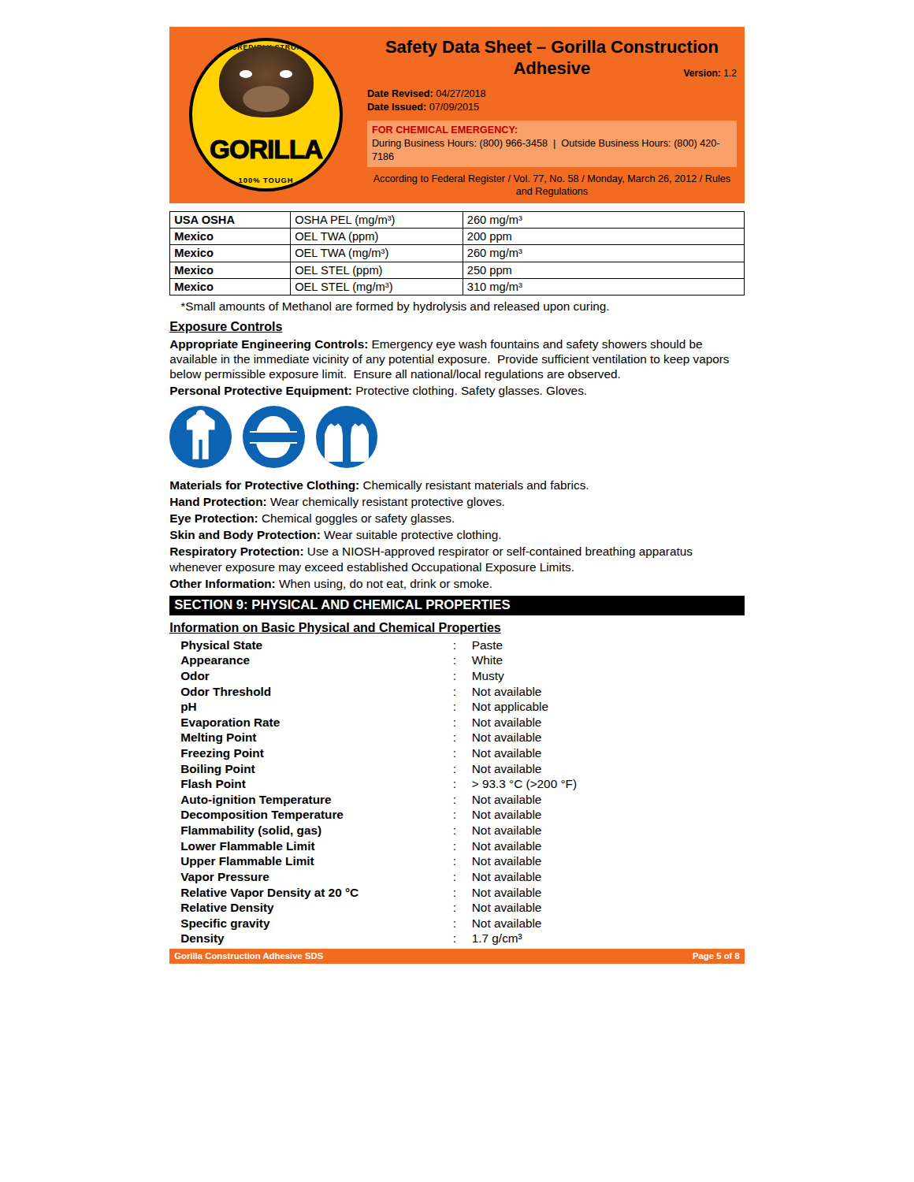INCREDIBLY STRONG
GORILLA
100% TOUGH
Safety Data Sheet – Gorilla Construction Adhesive
Date Revised: 04/27/2018
Date Issued: 07/09/2015
Version: 1.2
FOR CHEMICAL EMERGENCY:
During Business Hours: (800) 966-3458 | Outside Business Hours: (800) 420-7186
According to Federal Register / Vol. 77, No. 58 / Monday, March 26, 2012 / Rules and Regulations
| USA OSHA | OSHA PEL (mg/m³) | 260 mg/m³ |
| Mexico | OEL TWA (ppm) | 200 ppm |
| Mexico | OEL TWA (mg/m³) | 260 mg/m³ |
| Mexico | OEL STEL (ppm) | 250 ppm |
| Mexico | OEL STEL (mg/m³) | 310 mg/m³ |
*Small amounts of Methanol are formed by hydrolysis and released upon curing.
Exposure Controls
Appropriate Engineering Controls: Emergency eye wash fountains and safety showers should be available in the immediate vicinity of any potential exposure. Provide sufficient ventilation to keep vapors below permissible exposure limit. Ensure all national/local regulations are observed.
Personal Protective Equipment: Protective clothing. Safety glasses. Gloves.
Materials for Protective Clothing: Chemically resistant materials and fabrics.
Hand Protection: Wear chemically resistant protective gloves.
Eye Protection: Chemical goggles or safety glasses.
Skin and Body Protection: Wear suitable protective clothing.
Respiratory Protection: Use a NIOSH-approved respirator or self-contained breathing apparatus whenever exposure may exceed established Occupational Exposure Limits.
Other Information: When using, do not eat, drink or smoke.
SECTION 9: PHYSICAL AND CHEMICAL PROPERTIES
Information on Basic Physical and Chemical Properties
| Physical State | : | Paste |
| Appearance | : | White |
| Odor | : | Musty |
| Odor Threshold | : | Not available |
| pH | : | Not applicable |
| Evaporation Rate | : | Not available |
| Melting Point | : | Not available |
| Freezing Point | : | Not available |
| Boiling Point | : | Not available |
| Flash Point | : | > 93.3 °C (>200 °F) |
| Auto-ignition Temperature | : | Not available |
| Decomposition Temperature | : | Not available |
| Flammability (solid, gas) | : | Not available |
| Lower Flammable Limit | : | Not available |
| Upper Flammable Limit | : | Not available |
| Vapor Pressure | : | Not available |
| Relative Vapor Density at 20 °C | : | Not available |
| Relative Density | : | Not available |
| Specific gravity | : | Not available |
| Density | : | 1.7 g/cm³ |
| Solubility | : | Insoluble in water. |
Gorilla Construction Adhesive SDS Page 5 of 8